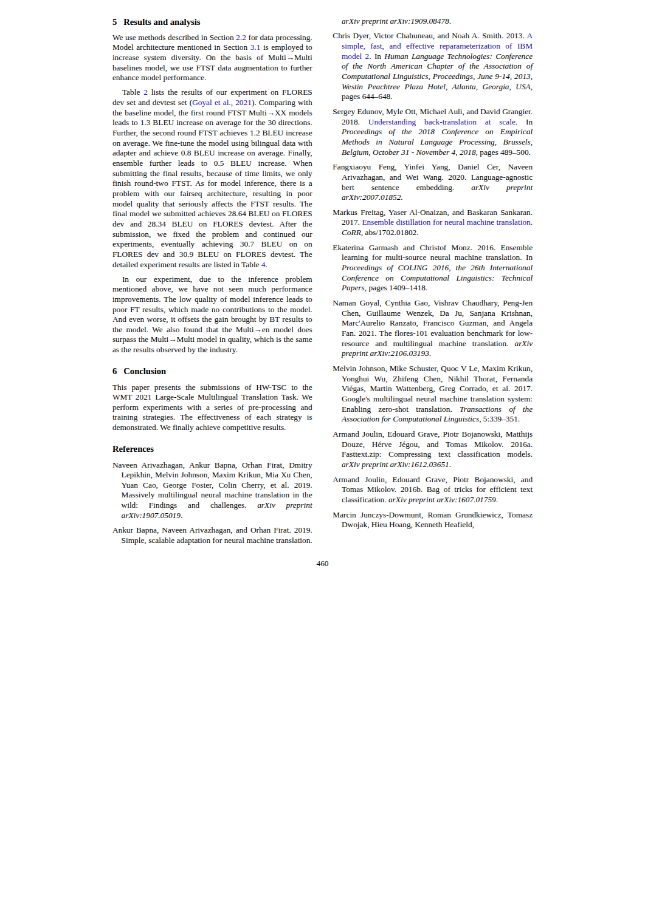5 Results and analysis
We use methods described in Section 2.2 for data processing. Model architecture mentioned in Section 3.1 is employed to increase system diversity. On the basis of Multi→Multi baselines model, we use FTST data augmentation to further enhance model performance.
Table 2 lists the results of our experiment on FLORES dev set and devtest set (Goyal et al., 2021). Comparing with the baseline model, the first round FTST Multi→XX models leads to 1.3 BLEU increase on average for the 30 directions. Further, the second round FTST achieves 1.2 BLEU increase on average. We fine-tune the model using bilingual data with adapter and achieve 0.8 BLEU increase on average. Finally, ensemble further leads to 0.5 BLEU increase. When submitting the final results, because of time limits, we only finish round-two FTST. As for model inference, there is a problem with our fairseq architecture, resulting in poor model quality that seriously affects the FTST results. The final model we submitted achieves 28.64 BLEU on FLORES dev and 28.34 BLEU on FLORES devtest. After the submission, we fixed the problem and continued our experiments, eventually achieving 30.7 BLEU on on FLORES dev and 30.9 BLEU on FLORES devtest. The detailed experiment results are listed in Table 4.
In our experiment, due to the inference problem mentioned above, we have not seen much performance improvements. The low quality of model inference leads to poor FT results, which made no contributions to the model. And even worse, it offsets the gain brought by BT results to the model. We also found that the Multi→en model does surpass the Multi→Multi model in quality, which is the same as the results observed by the industry.
6 Conclusion
This paper presents the submissions of HW-TSC to the WMT 2021 Large-Scale Multilingual Translation Task. We perform experiments with a series of pre-processing and training strategies. The effectiveness of each strategy is demonstrated. We finally achieve competitive results.
References
Naveen Arivazhagan, Ankur Bapna, Orhan Firat, Dmitry Lepikhin, Melvin Johnson, Maxim Krikun, Mia Xu Chen, Yuan Cao, George Foster, Colin Cherry, et al. 2019. Massively multilingual neural machine translation in the wild: Findings and challenges. arXiv preprint arXiv:1907.05019.
Ankur Bapna, Naveen Arivazhagan, and Orhan Firat. 2019. Simple, scalable adaptation for neural machine translation. arXiv preprint arXiv:1909.08478.
Chris Dyer, Victor Chahuneau, and Noah A. Smith. 2013. A simple, fast, and effective reparameterization of IBM model 2. In Human Language Technologies: Conference of the North American Chapter of the Association of Computational Linguistics, Proceedings, June 9-14, 2013, Westin Peachtree Plaza Hotel, Atlanta, Georgia, USA, pages 644–648.
Sergey Edunov, Myle Ott, Michael Auli, and David Grangier. 2018. Understanding back-translation at scale. In Proceedings of the 2018 Conference on Empirical Methods in Natural Language Processing, Brussels, Belgium, October 31 - November 4, 2018, pages 489–500.
Fangxiaoyu Feng, Yinfei Yang, Daniel Cer, Naveen Arivazhagan, and Wei Wang. 2020. Language-agnostic bert sentence embedding. arXiv preprint arXiv:2007.01852.
Markus Freitag, Yaser Al-Onaizan, and Baskaran Sankaran. 2017. Ensemble distillation for neural machine translation. CoRR, abs/1702.01802.
Ekaterina Garmash and Christof Monz. 2016. Ensemble learning for multi-source neural machine translation. In Proceedings of COLING 2016, the 26th International Conference on Computational Linguistics: Technical Papers, pages 1409–1418.
Naman Goyal, Cynthia Gao, Vishrav Chaudhary, Peng-Jen Chen, Guillaume Wenzek, Da Ju, Sanjana Krishnan, Marc'Aurelio Ranzato, Francisco Guzman, and Angela Fan. 2021. The flores-101 evaluation benchmark for low-resource and multilingual machine translation. arXiv preprint arXiv:2106.03193.
Melvin Johnson, Mike Schuster, Quoc V Le, Maxim Krikun, Yonghui Wu, Zhifeng Chen, Nikhil Thorat, Fernanda Viégas, Martin Wattenberg, Greg Corrado, et al. 2017. Google's multilingual neural machine translation system: Enabling zero-shot translation. Transactions of the Association for Computational Linguistics, 5:339–351.
Armand Joulin, Edouard Grave, Piotr Bojanowski, Matthijs Douze, Hérve Jégou, and Tomas Mikolov. 2016a. Fasttext.zip: Compressing text classification models. arXiv preprint arXiv:1612.03651.
Armand Joulin, Edouard Grave, Piotr Bojanowski, and Tomas Mikolov. 2016b. Bag of tricks for efficient text classification. arXiv preprint arXiv:1607.01759.
Marcin Junczys-Dowmunt, Roman Grundkiewicz, Tomasz Dwojak, Hieu Hoang, Kenneth Heafield,
460